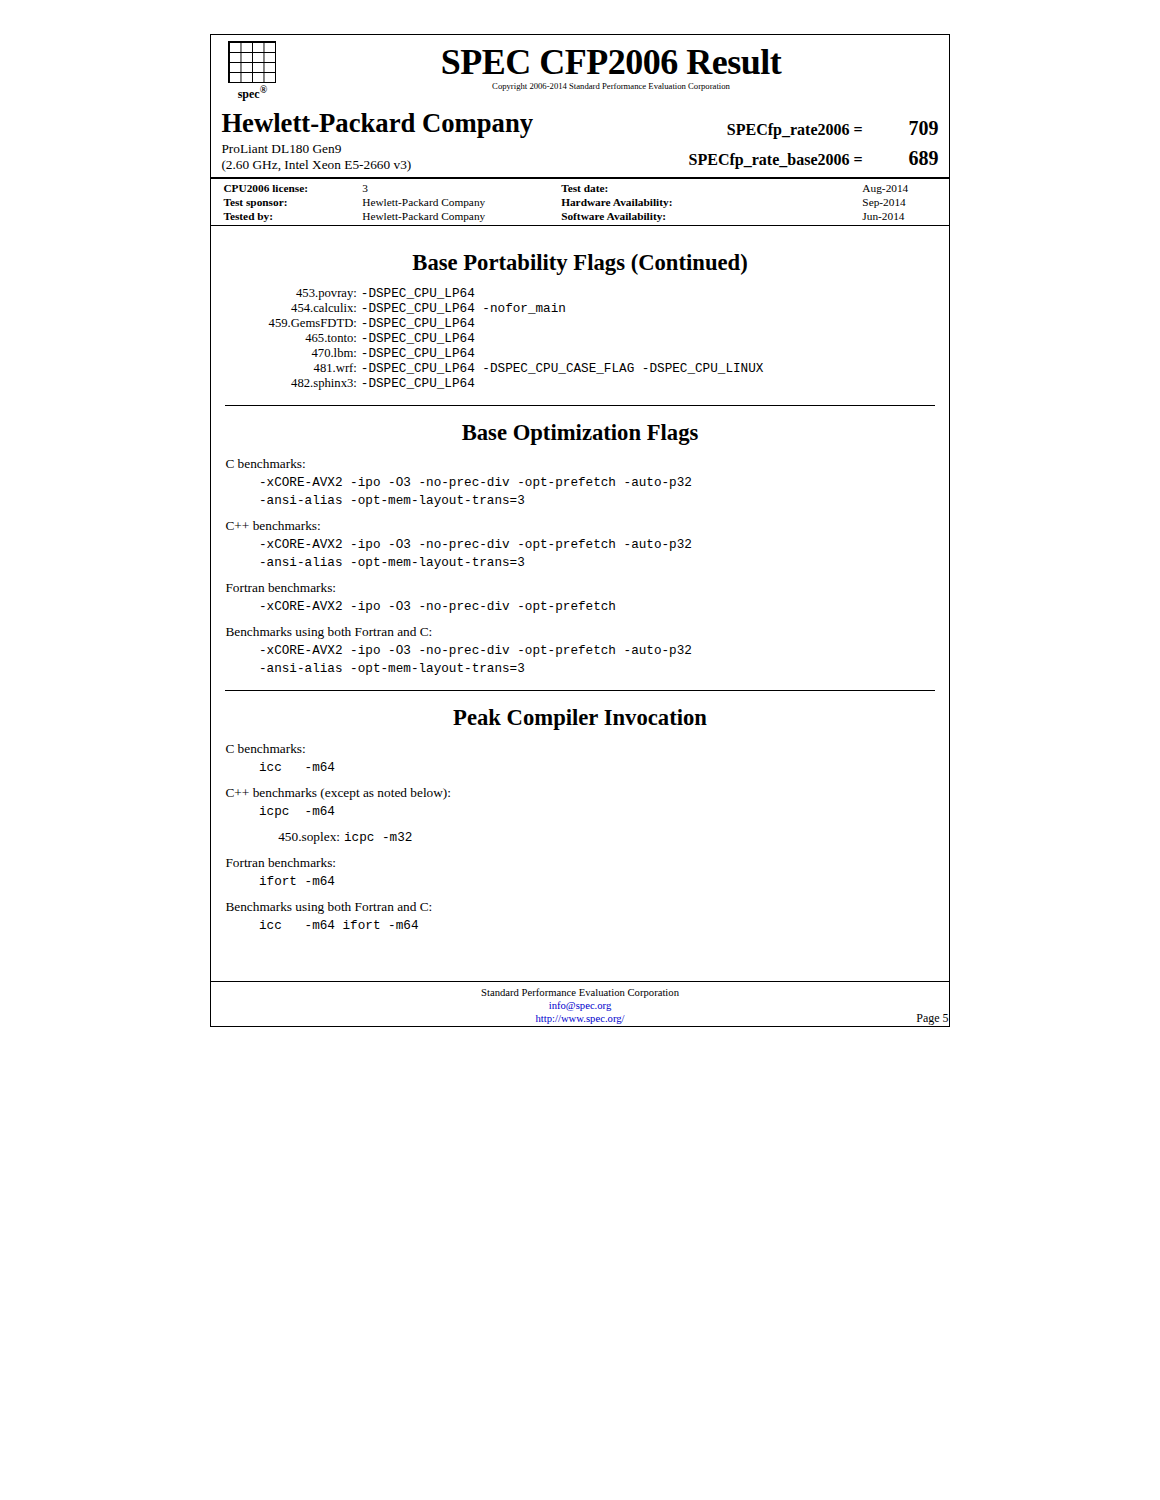spec®
SPEC CFP2006 Result
Copyright 2006-2014 Standard Performance Evaluation Corporation
Hewlett-Packard Company
ProLiant DL180 Gen9
(2.60 GHz, Intel Xeon E5-2660 v3)
SPECfp_rate2006 = 709
SPECfp_rate_base2006 = 689
| CPU2006 license: | 3 | Test date: | Aug-2014 |
| Test sponsor: | Hewlett-Packard Company | Hardware Availability: | Sep-2014 |
| Tested by: | Hewlett-Packard Company | Software Availability: | Jun-2014 |
Base Portability Flags (Continued)
| 453.povray: | -DSPEC_CPU_LP64 |
| 454.calculix: | -DSPEC_CPU_LP64 -nofor_main |
| 459.GemsFDTD: | -DSPEC_CPU_LP64 |
| 465.tonto: | -DSPEC_CPU_LP64 |
| 470.lbm: | -DSPEC_CPU_LP64 |
| 481.wrf: | -DSPEC_CPU_LP64 -DSPEC_CPU_CASE_FLAG -DSPEC_CPU_LINUX |
| 482.sphinx3: | -DSPEC_CPU_LP64 |
Base Optimization Flags
C benchmarks:
-xCORE-AVX2 -ipo -O3 -no-prec-div -opt-prefetch -auto-p32
-ansi-alias -opt-mem-layout-trans=3
C++ benchmarks:
-xCORE-AVX2 -ipo -O3 -no-prec-div -opt-prefetch -auto-p32
-ansi-alias -opt-mem-layout-trans=3
Fortran benchmarks:
-xCORE-AVX2 -ipo -O3 -no-prec-div -opt-prefetch
Benchmarks using both Fortran and C:
-xCORE-AVX2 -ipo -O3 -no-prec-div -opt-prefetch -auto-p32
-ansi-alias -opt-mem-layout-trans=3
Peak Compiler Invocation
C benchmarks:
icc -m64
C++ benchmarks (except as noted below):
icpc -m64
450.soplex: icpc -m32
Fortran benchmarks:
ifort -m64
Benchmarks using both Fortran and C:
icc -m64 ifort -m64
Standard Performance Evaluation Corporation
info@spec.org
http://www.spec.org/
Page 5